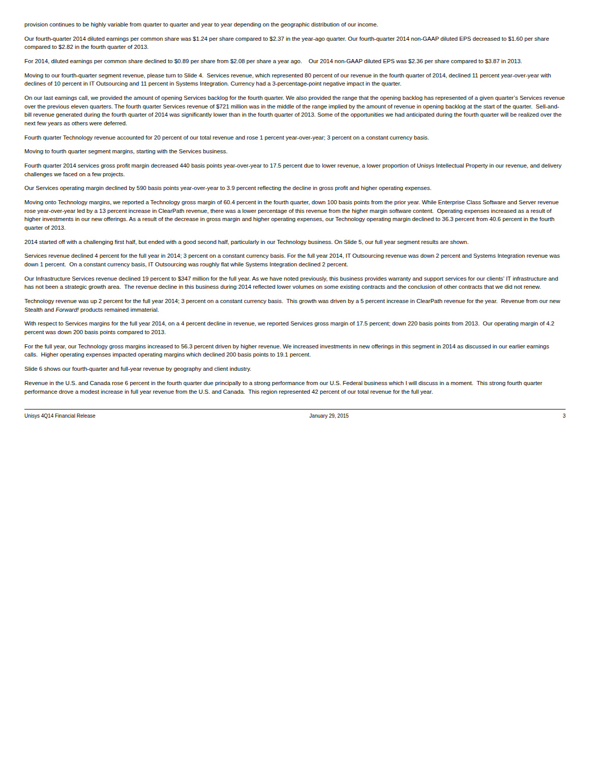provision continues to be highly variable from quarter to quarter and year to year depending on the geographic distribution of our income.
Our fourth-quarter 2014 diluted earnings per common share was $1.24 per share compared to $2.37 in the year-ago quarter. Our fourth-quarter 2014 non-GAAP diluted EPS decreased to $1.60 per share compared to $2.82 in the fourth quarter of 2013.
For 2014, diluted earnings per common share declined to $0.89 per share from $2.08 per share a year ago. Our 2014 non-GAAP diluted EPS was $2.36 per share compared to $3.87 in 2013.
Moving to our fourth-quarter segment revenue, please turn to Slide 4. Services revenue, which represented 80 percent of our revenue in the fourth quarter of 2014, declined 11 percent year-over-year with declines of 10 percent in IT Outsourcing and 11 percent in Systems Integration. Currency had a 3-percentage-point negative impact in the quarter.
On our last earnings call, we provided the amount of opening Services backlog for the fourth quarter. We also provided the range that the opening backlog has represented of a given quarter’s Services revenue over the previous eleven quarters. The fourth quarter Services revenue of $721 million was in the middle of the range implied by the amount of revenue in opening backlog at the start of the quarter. Sell-and-bill revenue generated during the fourth quarter of 2014 was significantly lower than in the fourth quarter of 2013. Some of the opportunities we had anticipated during the fourth quarter will be realized over the next few years as others were deferred.
Fourth quarter Technology revenue accounted for 20 percent of our total revenue and rose 1 percent year-over-year; 3 percent on a constant currency basis.
Moving to fourth quarter segment margins, starting with the Services business.
Fourth quarter 2014 services gross profit margin decreased 440 basis points year-over-year to 17.5 percent due to lower revenue, a lower proportion of Unisys Intellectual Property in our revenue, and delivery challenges we faced on a few projects.
Our Services operating margin declined by 590 basis points year-over-year to 3.9 percent reflecting the decline in gross profit and higher operating expenses.
Moving onto Technology margins, we reported a Technology gross margin of 60.4 percent in the fourth quarter, down 100 basis points from the prior year. While Enterprise Class Software and Server revenue rose year-over-year led by a 13 percent increase in ClearPath revenue, there was a lower percentage of this revenue from the higher margin software content. Operating expenses increased as a result of higher investments in our new offerings. As a result of the decrease in gross margin and higher operating expenses, our Technology operating margin declined to 36.3 percent from 40.6 percent in the fourth quarter of 2013.
2014 started off with a challenging first half, but ended with a good second half, particularly in our Technology business. On Slide 5, our full year segment results are shown.
Services revenue declined 4 percent for the full year in 2014; 3 percent on a constant currency basis. For the full year 2014, IT Outsourcing revenue was down 2 percent and Systems Integration revenue was down 1 percent. On a constant currency basis, IT Outsourcing was roughly flat while Systems Integration declined 2 percent.
Our Infrastructure Services revenue declined 19 percent to $347 million for the full year. As we have noted previously, this business provides warranty and support services for our clients’ IT infrastructure and has not been a strategic growth area. The revenue decline in this business during 2014 reflected lower volumes on some existing contracts and the conclusion of other contracts that we did not renew.
Technology revenue was up 2 percent for the full year 2014; 3 percent on a constant currency basis. This growth was driven by a 5 percent increase in ClearPath revenue for the year. Revenue from our new Stealth and Forward! products remained immaterial.
With respect to Services margins for the full year 2014, on a 4 percent decline in revenue, we reported Services gross margin of 17.5 percent; down 220 basis points from 2013. Our operating margin of 4.2 percent was down 200 basis points compared to 2013.
For the full year, our Technology gross margins increased to 56.3 percent driven by higher revenue. We increased investments in new offerings in this segment in 2014 as discussed in our earlier earnings calls. Higher operating expenses impacted operating margins which declined 200 basis points to 19.1 percent.
Slide 6 shows our fourth-quarter and full-year revenue by geography and client industry.
Revenue in the U.S. and Canada rose 6 percent in the fourth quarter due principally to a strong performance from our U.S. Federal business which I will discuss in a moment. This strong fourth quarter performance drove a modest increase in full year revenue from the U.S. and Canada. This region represented 42 percent of our total revenue for the full year.
Unisys 4Q14 Financial Release
January 29, 2015
3